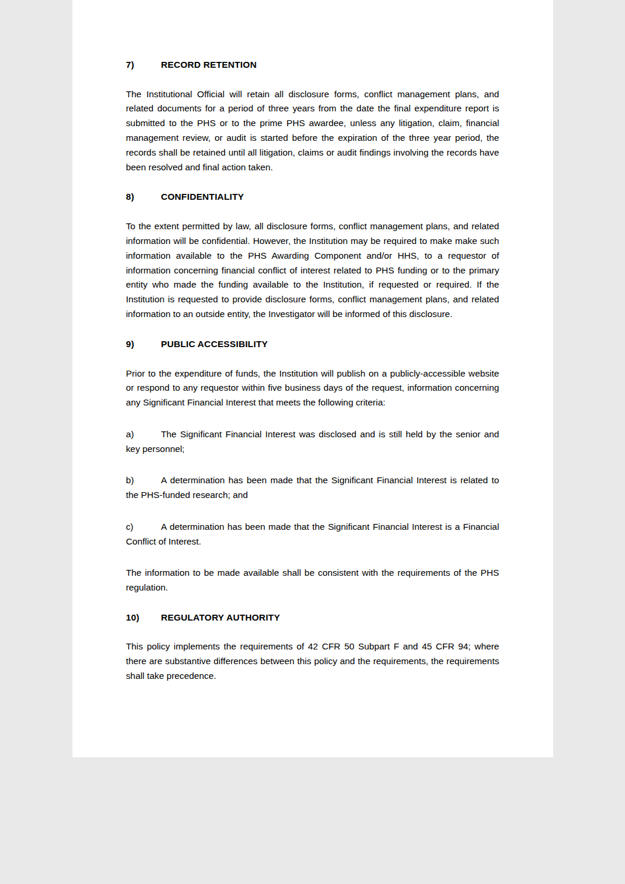7) RECORD RETENTION
The Institutional Official will retain all disclosure forms, conflict management plans, and related documents for a period of three years from the date the final expenditure report is submitted to the PHS or to the prime PHS awardee, unless any litigation, claim, financial management review, or audit is started before the expiration of the three year period, the records shall be retained until all litigation, claims or audit findings involving the records have been resolved and final action taken.
8) CONFIDENTIALITY
To the extent permitted by law, all disclosure forms, conflict management plans, and related information will be confidential. However, the Institution may be required to make make such information available to the PHS Awarding Component and/or HHS, to a requestor of information concerning financial conflict of interest related to PHS funding or to the primary entity who made the funding available to the Institution, if requested or required. If the Institution is requested to provide disclosure forms, conflict management plans, and related information to an outside entity, the Investigator will be informed of this disclosure.
9) PUBLIC ACCESSIBILITY
Prior to the expenditure of funds, the Institution will publish on a publicly-accessible website or respond to any requestor within five business days of the request, information concerning any Significant Financial Interest that meets the following criteria:
a) The Significant Financial Interest was disclosed and is still held by the senior and key personnel;
b) A determination has been made that the Significant Financial Interest is related to the PHS-funded research; and
c) A determination has been made that the Significant Financial Interest is a Financial Conflict of Interest.
The information to be made available shall be consistent with the requirements of the PHS regulation.
10) REGULATORY AUTHORITY
This policy implements the requirements of 42 CFR 50 Subpart F and 45 CFR 94; where there are substantive differences between this policy and the requirements, the requirements shall take precedence.